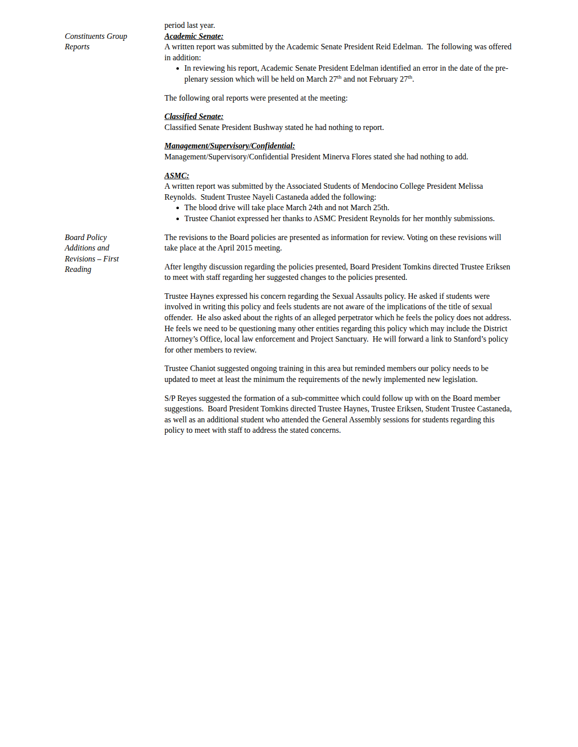period last year.
Constituents Group
Reports
Academic Senate:
A written report was submitted by the Academic Senate President Reid Edelman. The following was offered in addition:
In reviewing his report, Academic Senate President Edelman identified an error in the date of the pre-plenary session which will be held on March 27th and not February 27th.
The following oral reports were presented at the meeting:
Classified Senate:
Classified Senate President Bushway stated he had nothing to report.
Management/Supervisory/Confidential:
Management/Supervisory/Confidential President Minerva Flores stated she had nothing to add.
ASMC:
A written report was submitted by the Associated Students of Mendocino College President Melissa Reynolds. Student Trustee Nayeli Castaneda added the following:
The blood drive will take place March 24th and not March 25th.
Trustee Chaniot expressed her thanks to ASMC President Reynolds for her monthly submissions.
Board Policy
Additions and
Revisions – First
Reading
The revisions to the Board policies are presented as information for review. Voting on these revisions will take place at the April 2015 meeting.
After lengthy discussion regarding the policies presented, Board President Tomkins directed Trustee Eriksen to meet with staff regarding her suggested changes to the policies presented.
Trustee Haynes expressed his concern regarding the Sexual Assaults policy. He asked if students were involved in writing this policy and feels students are not aware of the implications of the title of sexual offender. He also asked about the rights of an alleged perpetrator which he feels the policy does not address. He feels we need to be questioning many other entities regarding this policy which may include the District Attorney’s Office, local law enforcement and Project Sanctuary. He will forward a link to Stanford’s policy for other members to review.
Trustee Chaniot suggested ongoing training in this area but reminded members our policy needs to be updated to meet at least the minimum the requirements of the newly implemented new legislation.
S/P Reyes suggested the formation of a sub-committee which could follow up with on the Board member suggestions. Board President Tomkins directed Trustee Haynes, Trustee Eriksen, Student Trustee Castaneda, as well as an additional student who attended the General Assembly sessions for students regarding this policy to meet with staff to address the stated concerns.